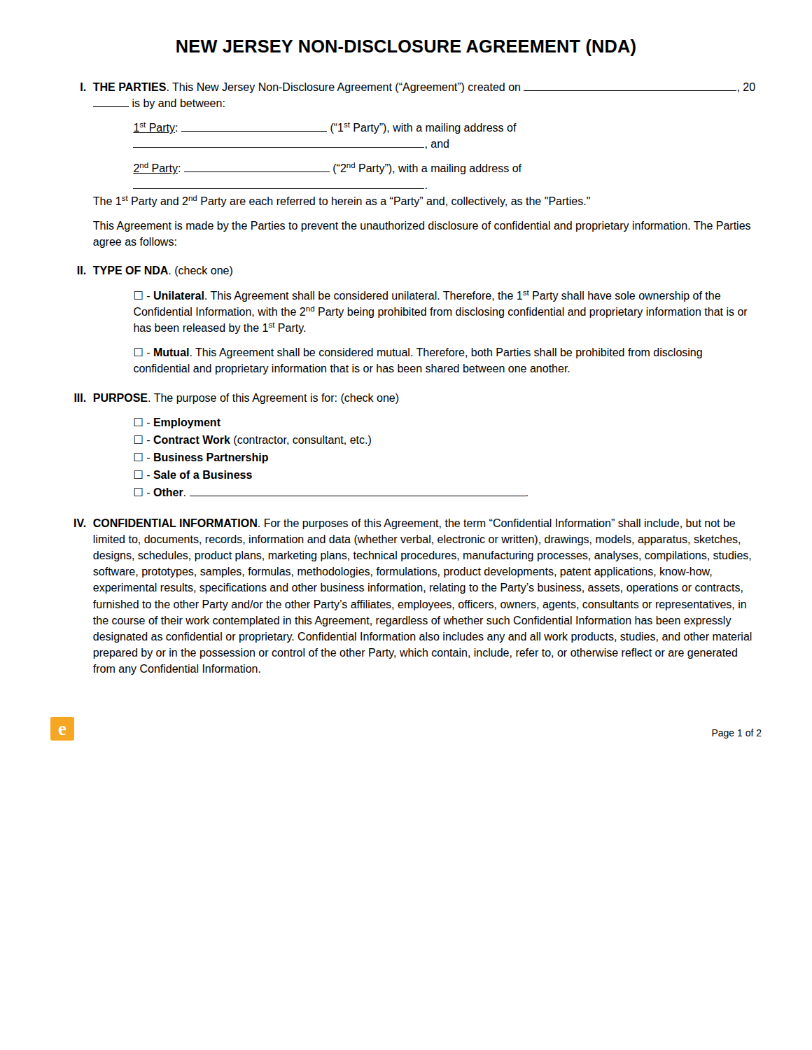NEW JERSEY NON-DISCLOSURE AGREEMENT (NDA)
I.
THE PARTIES. This New Jersey Non-Disclosure Agreement (“Agreement”) created on , 20 is by and between:
1st Party: (“1st Party”), with a mailing address of , and
2nd Party: (“2nd Party”), with a mailing address of .
The 1st Party and 2nd Party are each referred to herein as a “Party” and, collectively, as the "Parties."
This Agreement is made by the Parties to prevent the unauthorized disclosure of confidential and proprietary information. The Parties agree as follows:
II.
TYPE OF NDA. (check one)
☐ - Unilateral. This Agreement shall be considered unilateral. Therefore, the 1st Party shall have sole ownership of the Confidential Information, with the 2nd Party being prohibited from disclosing confidential and proprietary information that is or has been released by the 1st Party.
☐ - Mutual. This Agreement shall be considered mutual. Therefore, both Parties shall be prohibited from disclosing confidential and proprietary information that is or has been shared between one another.
III.
PURPOSE. The purpose of this Agreement is for: (check one)
☐ - Employment
☐ - Contract Work (contractor, consultant, etc.)
☐ - Business Partnership
☐ - Sale of a Business
☐ - Other. .
IV.
CONFIDENTIAL INFORMATION. For the purposes of this Agreement, the term “Confidential Information” shall include, but not be limited to, documents, records, information and data (whether verbal, electronic or written), drawings, models, apparatus, sketches, designs, schedules, product plans, marketing plans, technical procedures, manufacturing processes, analyses, compilations, studies, software, prototypes, samples, formulas, methodologies, formulations, product developments, patent applications, know-how, experimental results, specifications and other business information, relating to the Party’s business, assets, operations or contracts, furnished to the other Party and/or the other Party’s affiliates, employees, officers, owners, agents, consultants or representatives, in the course of their work contemplated in this Agreement, regardless of whether such Confidential Information has been expressly designated as confidential or proprietary. Confidential Information also includes any and all work products, studies, and other material prepared by or in the possession or control of the other Party, which contain, include, refer to, or otherwise reflect or are generated from any Confidential Information.
e
Page 1 of 2